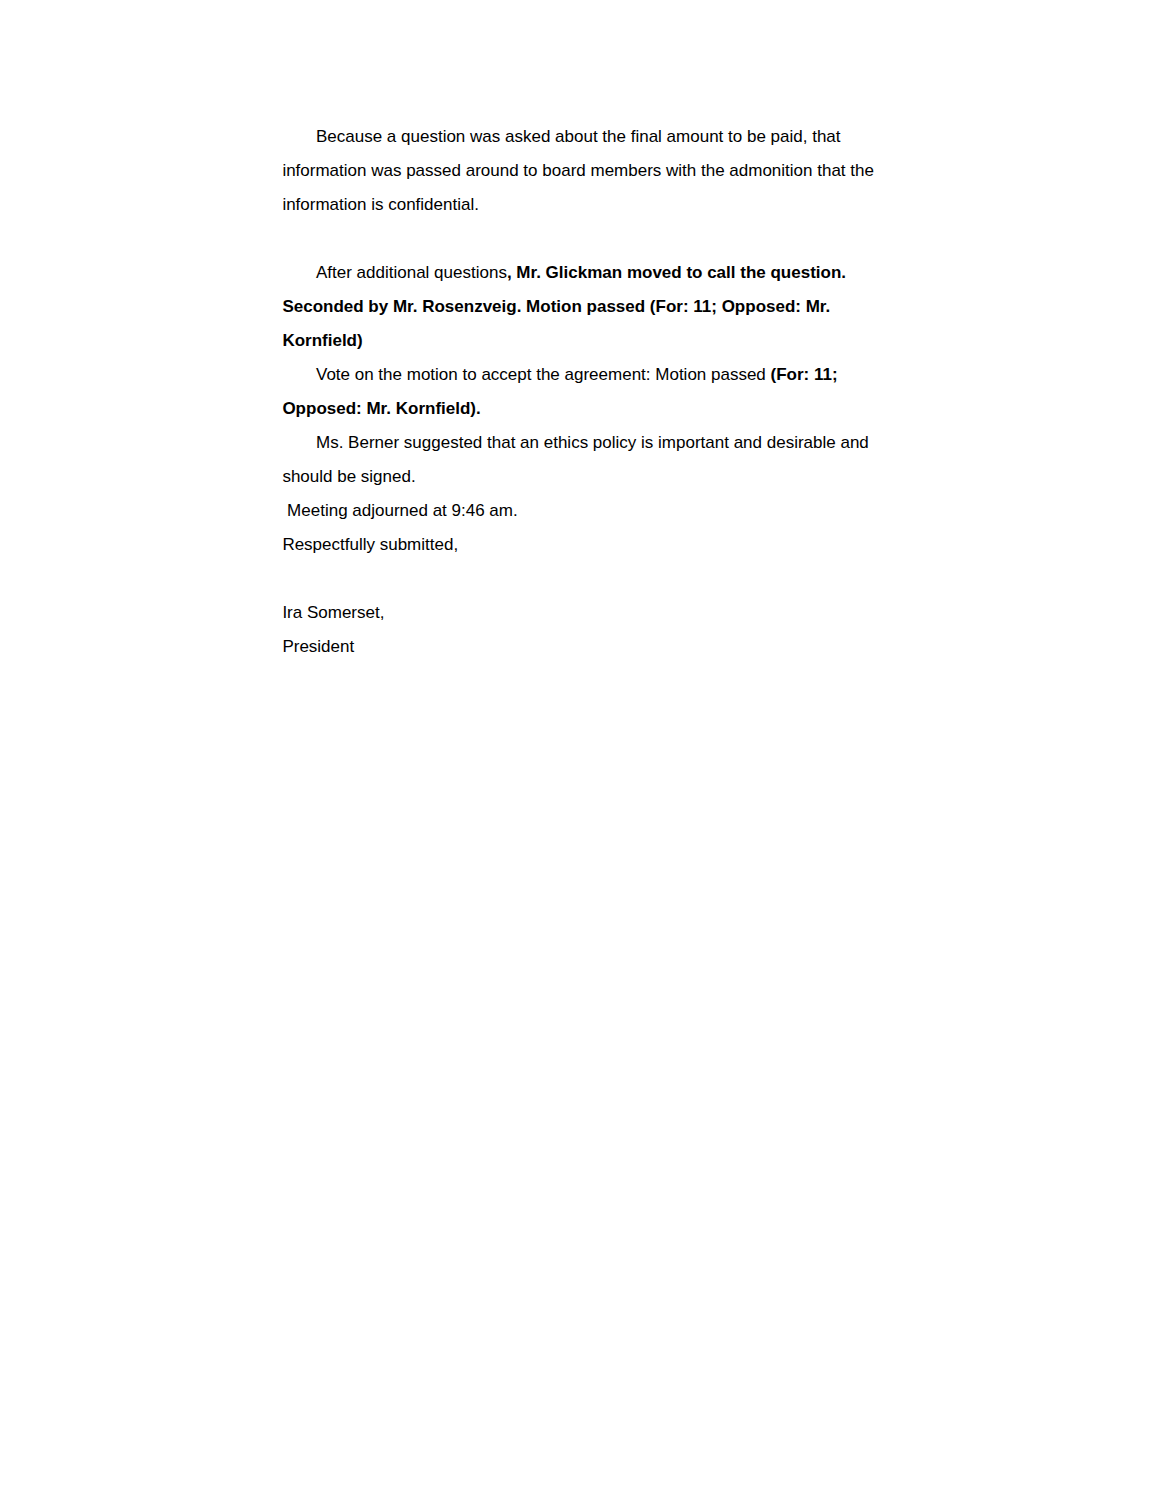Because a question was asked about the final amount to be paid, that information was passed around to board members with the admonition that the information is confidential.
After additional questions, Mr. Glickman moved to call the question. Seconded by Mr. Rosenzveig. Motion passed (For: 11; Opposed: Mr. Kornfield)
Vote on the motion to accept the agreement: Motion passed (For: 11; Opposed: Mr. Kornfield).
Ms. Berner suggested that an ethics policy is important and desirable and should be signed.
Meeting adjourned at 9:46 am.
Respectfully submitted,
Ira Somerset,
President